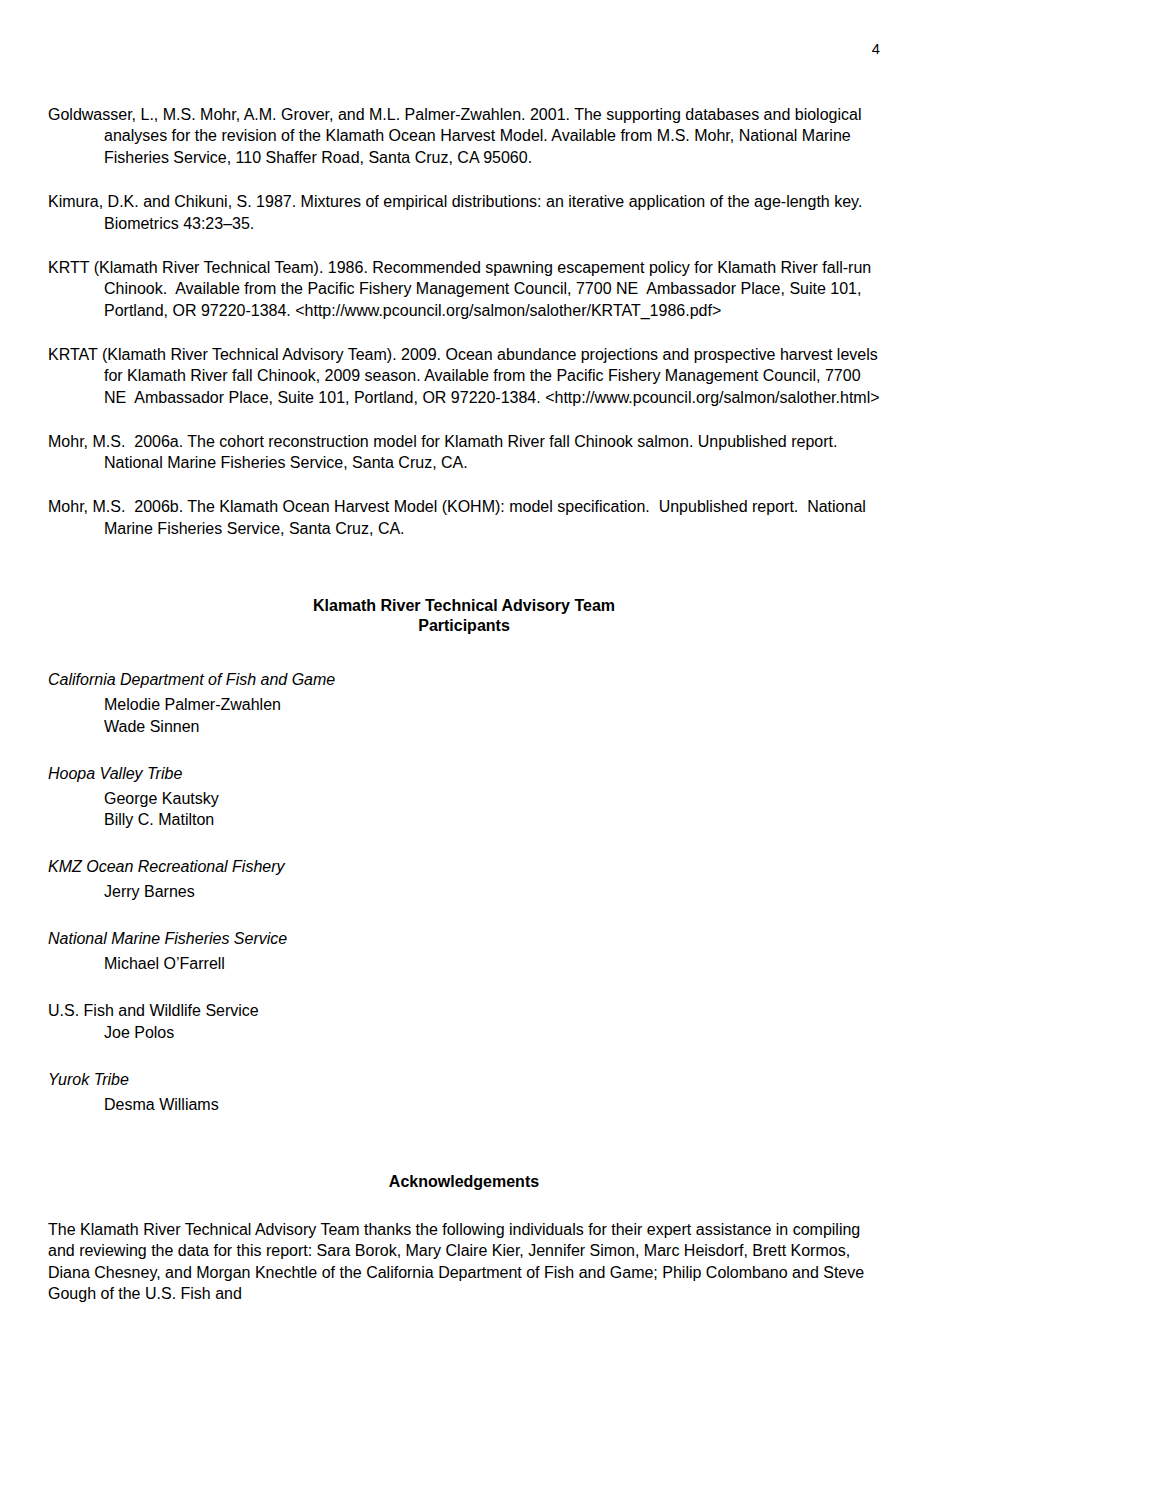4
Goldwasser, L., M.S. Mohr, A.M. Grover, and M.L. Palmer-Zwahlen. 2001. The supporting databases and biological analyses for the revision of the Klamath Ocean Harvest Model. Available from M.S. Mohr, National Marine Fisheries Service, 110 Shaffer Road, Santa Cruz, CA 95060.
Kimura, D.K. and Chikuni, S. 1987. Mixtures of empirical distributions: an iterative application of the age-length key. Biometrics 43:23–35.
KRTT (Klamath River Technical Team). 1986. Recommended spawning escapement policy for Klamath River fall-run Chinook. Available from the Pacific Fishery Management Council, 7700 NE Ambassador Place, Suite 101, Portland, OR 97220-1384. <http://www.pcouncil.org/salmon/salother/KRTAT_1986.pdf>
KRTAT (Klamath River Technical Advisory Team). 2009. Ocean abundance projections and prospective harvest levels for Klamath River fall Chinook, 2009 season. Available from the Pacific Fishery Management Council, 7700 NE Ambassador Place, Suite 101, Portland, OR 97220-1384. <http://www.pcouncil.org/salmon/salother.html>
Mohr, M.S. 2006a. The cohort reconstruction model for Klamath River fall Chinook salmon. Unpublished report. National Marine Fisheries Service, Santa Cruz, CA.
Mohr, M.S. 2006b. The Klamath Ocean Harvest Model (KOHM): model specification. Unpublished report. National Marine Fisheries Service, Santa Cruz, CA.
Klamath River Technical Advisory Team
Participants
California Department of Fish and Game
Melodie Palmer-Zwahlen
Wade Sinnen
Hoopa Valley Tribe
George Kautsky
Billy C. Matilton
KMZ Ocean Recreational Fishery
Jerry Barnes
National Marine Fisheries Service
Michael O’Farrell
U.S. Fish and Wildlife Service
Joe Polos
Yurok Tribe
Desma Williams
Acknowledgements
The Klamath River Technical Advisory Team thanks the following individuals for their expert assistance in compiling and reviewing the data for this report: Sara Borok, Mary Claire Kier, Jennifer Simon, Marc Heisdorf, Brett Kormos, Diana Chesney, and Morgan Knechtle of the California Department of Fish and Game; Philip Colombano and Steve Gough of the U.S. Fish and